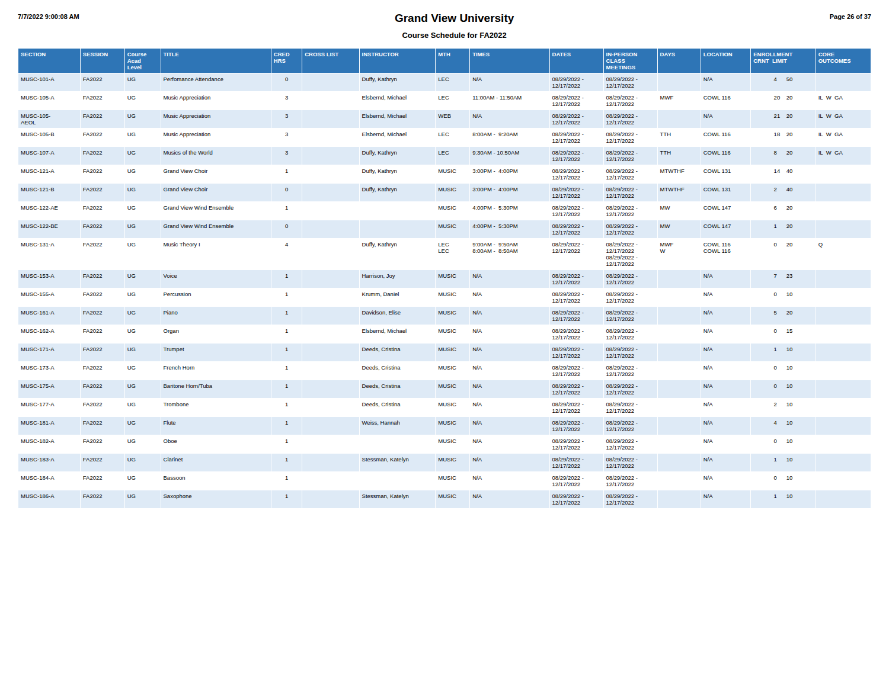7/7/2022 9:00:08 AM
Grand View University
Course Schedule for FA2022
Page 26 of 37
| SECTION | SESSION | Course Acad Level | TITLE | CRED HRS | CROSS LIST | INSTRUCTOR | MTH | TIMES | DATES | IN-PERSON CLASS MEETINGS | DAYS | LOCATION | ENROLLMENT CRNT LIMIT | CORE OUTCOMES |
| --- | --- | --- | --- | --- | --- | --- | --- | --- | --- | --- | --- | --- | --- | --- |
| MUSC-101-A | FA2022 | UG | Perfomance Attendance | 0 | | Duffy, Kathryn | LEC | N/A | 08/29/2022 - 12/17/2022 | 08/29/2022 - 12/17/2022 | | N/A | 4 50 | |
| MUSC-105-A | FA2022 | UG | Music Appreciation | 3 | | Elsbernd, Michael | LEC | 11:00AM - 11:50AM | 08/29/2022 - 12/17/2022 | 08/29/2022 - 12/17/2022 | MWF | COWL 116 | 20 20 | IL W GA |
| MUSC-105- AEOL | FA2022 | UG | Music Appreciation | 3 | | Elsbernd, Michael | WEB | N/A | 08/29/2022 - 12/17/2022 | 08/29/2022 - 12/17/2022 | | N/A | 21 20 | IL W GA |
| MUSC-105-B | FA2022 | UG | Music Appreciation | 3 | | Elsbernd, Michael | LEC | 8:00AM - 9:20AM | 08/29/2022 - 12/17/2022 | 08/29/2022 - 12/17/2022 | TTH | COWL 116 | 18 20 | IL W GA |
| MUSC-107-A | FA2022 | UG | Musics of the World | 3 | | Duffy, Kathryn | LEC | 9:30AM - 10:50AM | 08/29/2022 - 12/17/2022 | 08/29/2022 - 12/17/2022 | TTH | COWL 116 | 8 20 | IL W GA |
| MUSC-121-A | FA2022 | UG | Grand View Choir | 1 | | Duffy, Kathryn | MUSIC | 3:00PM - 4:00PM | 08/29/2022 - 12/17/2022 | 08/29/2022 - 12/17/2022 | MTWTHF | COWL 131 | 14 40 | |
| MUSC-121-B | FA2022 | UG | Grand View Choir | 0 | | Duffy, Kathryn | MUSIC | 3:00PM - 4:00PM | 08/29/2022 - 12/17/2022 | 08/29/2022 - 12/17/2022 | MTWTHF | COWL 131 | 2 40 | |
| MUSC-122-AE | FA2022 | UG | Grand View Wind Ensemble | 1 | | | MUSIC | 4:00PM - 5:30PM | 08/29/2022 - 12/17/2022 | 08/29/2022 - 12/17/2022 | MW | COWL 147 | 6 20 | |
| MUSC-122-BE | FA2022 | UG | Grand View Wind Ensemble | 0 | | | MUSIC | 4:00PM - 5:30PM | 08/29/2022 - 12/17/2022 | 08/29/2022 - 12/17/2022 | MW | COWL 147 | 1 20 | |
| MUSC-131-A | FA2022 | UG | Music Theory I | 4 | | Duffy, Kathryn | LEC LEC | 9:00AM - 9:50AM 8:00AM - 8:50AM | 08/29/2022 - 12/17/2022 | 08/29/2022 - 12/17/2022 08/29/2022 - 12/17/2022 | MWF W | COWL 116 COWL 116 | 0 20 | Q |
| MUSC-153-A | FA2022 | UG | Voice | 1 | | Harrison, Joy | MUSIC | N/A | 08/29/2022 - 12/17/2022 | 08/29/2022 - 12/17/2022 | | N/A | 7 23 | |
| MUSC-155-A | FA2022 | UG | Percussion | 1 | | Krumm, Daniel | MUSIC | N/A | 08/29/2022 - 12/17/2022 | 08/29/2022 - 12/17/2022 | | N/A | 0 10 | |
| MUSC-161-A | FA2022 | UG | Piano | 1 | | Davidson, Elise | MUSIC | N/A | 08/29/2022 - 12/17/2022 | 08/29/2022 - 12/17/2022 | | N/A | 5 20 | |
| MUSC-162-A | FA2022 | UG | Organ | 1 | | Elsbernd, Michael | MUSIC | N/A | 08/29/2022 - 12/17/2022 | 08/29/2022 - 12/17/2022 | | N/A | 0 15 | |
| MUSC-171-A | FA2022 | UG | Trumpet | 1 | | Deeds, Cristina | MUSIC | N/A | 08/29/2022 - 12/17/2022 | 08/29/2022 - 12/17/2022 | | N/A | 1 10 | |
| MUSC-173-A | FA2022 | UG | French Horn | 1 | | Deeds, Cristina | MUSIC | N/A | 08/29/2022 - 12/17/2022 | 08/29/2022 - 12/17/2022 | | N/A | 0 10 | |
| MUSC-175-A | FA2022 | UG | Baritone Horn/Tuba | 1 | | Deeds, Cristina | MUSIC | N/A | 08/29/2022 - 12/17/2022 | 08/29/2022 - 12/17/2022 | | N/A | 0 10 | |
| MUSC-177-A | FA2022 | UG | Trombone | 1 | | Deeds, Cristina | MUSIC | N/A | 08/29/2022 - 12/17/2022 | 08/29/2022 - 12/17/2022 | | N/A | 2 10 | |
| MUSC-181-A | FA2022 | UG | Flute | 1 | | Weiss, Hannah | MUSIC | N/A | 08/29/2022 - 12/17/2022 | 08/29/2022 - 12/17/2022 | | N/A | 4 10 | |
| MUSC-182-A | FA2022 | UG | Oboe | 1 | | | MUSIC | N/A | 08/29/2022 - 12/17/2022 | 08/29/2022 - 12/17/2022 | | N/A | 0 10 | |
| MUSC-183-A | FA2022 | UG | Clarinet | 1 | | Stessman, Katelyn | MUSIC | N/A | 08/29/2022 - 12/17/2022 | 08/29/2022 - 12/17/2022 | | N/A | 1 10 | |
| MUSC-184-A | FA2022 | UG | Bassoon | 1 | | | MUSIC | N/A | 08/29/2022 - 12/17/2022 | 08/29/2022 - 12/17/2022 | | N/A | 0 10 | |
| MUSC-186-A | FA2022 | UG | Saxophone | 1 | | Stessman, Katelyn | MUSIC | N/A | 08/29/2022 - 12/17/2022 | 08/29/2022 - 12/17/2022 | | N/A | 1 10 | |